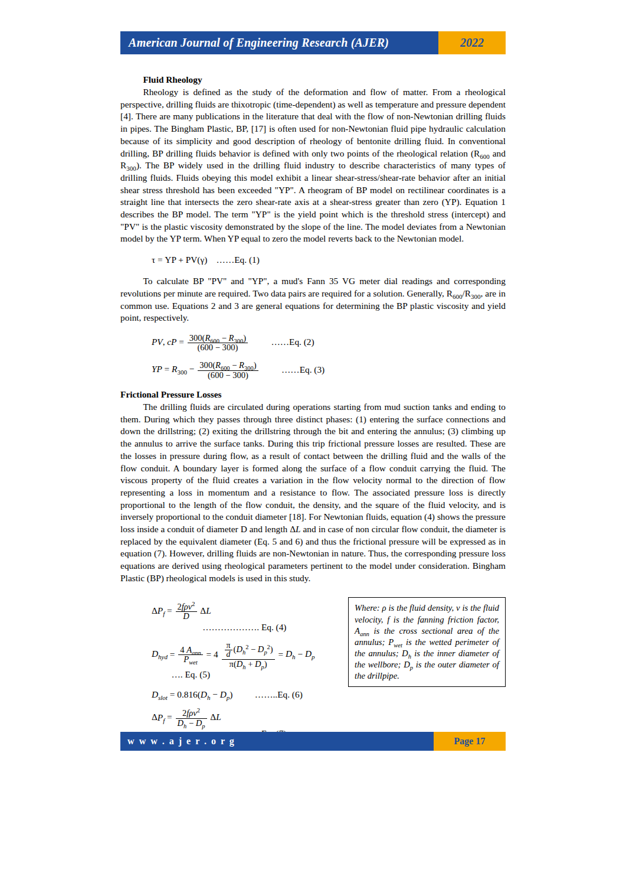American Journal of Engineering Research (AJER)
2022
Fluid Rheology
Rheology is defined as the study of the deformation and flow of matter. From a rheological perspective, drilling fluids are thixotropic (time-dependent) as well as temperature and pressure dependent [4]. There are many publications in the literature that deal with the flow of non-Newtonian drilling fluids in pipes. The Bingham Plastic, BP, [17] is often used for non-Newtonian fluid pipe hydraulic calculation because of its simplicity and good description of rheology of bentonite drilling fluid. In conventional drilling, BP drilling fluids behavior is defined with only two points of the rheological relation (R600 and R300). The BP widely used in the drilling fluid industry to describe characteristics of many types of drilling fluids. Fluids obeying this model exhibit a linear shear-stress/shear-rate behavior after an initial shear stress threshold has been exceeded "YP". A rheogram of BP model on rectilinear coordinates is a straight line that intersects the zero shear-rate axis at a shear-stress greater than zero (YP). Equation 1 describes the BP model. The term "YP" is the yield point which is the threshold stress (intercept) and "PV" is the plastic viscosity demonstrated by the slope of the line. The model deviates from a Newtonian model by the YP term. When YP equal to zero the model reverts back to the Newtonian model.
τ = YP + PV(γ) ……Eq. (1)
To calculate BP "PV" and "YP", a mud's Fann 35 VG meter dial readings and corresponding revolutions per minute are required. Two data pairs are required for a solution. Generally, R600/R300, are in common use. Equations 2 and 3 are general equations for determining the BP plastic viscosity and yield point, respectively.
PV, cP = 300(R600 − R300) (600 − 300) ……Eq. (2)
YP = R300 − 300(R600 − R300) (600 − 300) ……Eq. (3)
Frictional Pressure Losses
The drilling fluids are circulated during operations starting from mud suction tanks and ending to them. During which they passes through three distinct phases: (1) entering the surface connections and down the drillstring; (2) exiting the drillstring through the bit and entering the annulus; (3) climbing up the annulus to arrive the surface tanks. During this trip frictional pressure losses are resulted. These are the losses in pressure during flow, as a result of contact between the drilling fluid and the walls of the flow conduit. A boundary layer is formed along the surface of a flow conduit carrying the fluid. The viscous property of the fluid creates a variation in the flow velocity normal to the direction of flow representing a loss in momentum and a resistance to flow. The associated pressure loss is directly proportional to the length of the flow conduit, the density, and the square of the fluid velocity, and is inversely proportional to the conduit diameter [18]. For Newtonian fluids, equation (4) shows the pressure loss inside a conduit of diameter D and length ΔL and in case of non circular flow conduit, the diameter is replaced by the equivalent diameter (Eq. 5 and 6) and thus the frictional pressure will be expressed as in equation (7). However, drilling fluids are non-Newtonian in nature. Thus, the corresponding pressure loss equations are derived using rheological parameters pertinent to the model under consideration. Bingham Plastic (BP) rheological models is used in this study.
ΔPf = 2fρv2 D ΔL ………………. Eq. (4)
Dhyd = 4 Aann Pwet = 4 πd(Dh2 − Dp2) π(Dh + Dp) = Dh − Dp …. Eq. (5)
Dslot = 0.816(Dh − Dp) ……..Eq. (6)
ΔPf = 2fρv2 Dh − Dp ΔL ………………. Eq. (7)
Where: ρ is the fluid density, v is the fluid velocity, f is the fanning friction factor, Aann is the cross sectional area of the annulus; Pwet is the wetted perimeter of the annulus; Dh is the inner diameter of the wellbore; Dp is the outer diameter of the drillpipe.
w w w . a j e r . o r g
Page 17